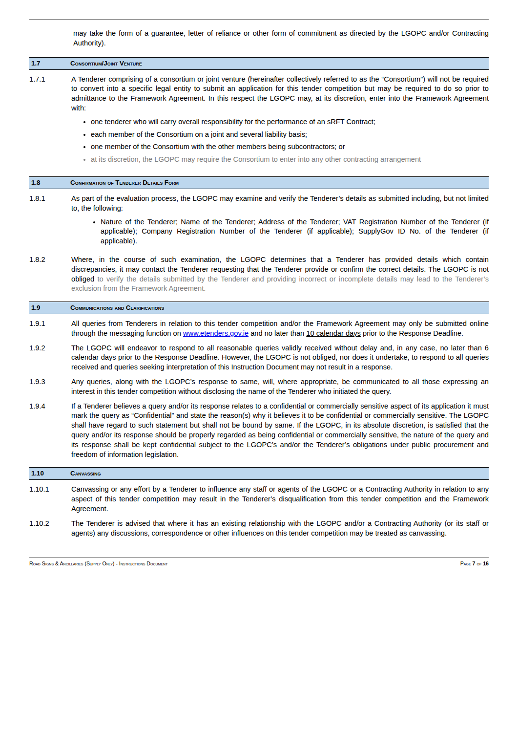may take the form of a guarantee, letter of reliance or other form of commitment as directed by the LGOPC and/or Contracting Authority).
1.7 Consortium/Joint Venture
1.7.1
A Tenderer comprising of a consortium or joint venture (hereinafter collectively referred to as the “Consortium”) will not be required to convert into a specific legal entity to submit an application for this tender competition but may be required to do so prior to admittance to the Framework Agreement. In this respect the LGOPC may, at its discretion, enter into the Framework Agreement with:
one tenderer who will carry overall responsibility for the performance of an sRFT Contract;
each member of the Consortium on a joint and several liability basis;
one member of the Consortium with the other members being subcontractors; or
at its discretion, the LGOPC may require the Consortium to enter into any other contracting arrangement
1.8 Confirmation of Tenderer Details Form
1.8.1
As part of the evaluation process, the LGOPC may examine and verify the Tenderer’s details as submitted including, but not limited to, the following:
Nature of the Tenderer; Name of the Tenderer; Address of the Tenderer; VAT Registration Number of the Tenderer (if applicable); Company Registration Number of the Tenderer (if applicable); SupplyGov ID No. of the Tenderer (if applicable).
1.8.2
Where, in the course of such examination, the LGOPC determines that a Tenderer has provided details which contain discrepancies, it may contact the Tenderer requesting that the Tenderer provide or confirm the correct details. The LGOPC is not obliged to verify the details submitted by the Tenderer and providing incorrect or incomplete details may lead to the Tenderer’s exclusion from the Framework Agreement.
1.9 Communications and Clarifications
1.9.1
All queries from Tenderers in relation to this tender competition and/or the Framework Agreement may only be submitted online through the messaging function on www.etenders.gov.ie and no later than 10 calendar days prior to the Response Deadline.
1.9.2
The LGOPC will endeavor to respond to all reasonable queries validly received without delay and, in any case, no later than 6 calendar days prior to the Response Deadline. However, the LGOPC is not obliged, nor does it undertake, to respond to all queries received and queries seeking interpretation of this Instruction Document may not result in a response.
1.9.3
Any queries, along with the LGOPC’s response to same, will, where appropriate, be communicated to all those expressing an interest in this tender competition without disclosing the name of the Tenderer who initiated the query.
1.9.4
If a Tenderer believes a query and/or its response relates to a confidential or commercially sensitive aspect of its application it must mark the query as “Confidential” and state the reason(s) why it believes it to be confidential or commercially sensitive. The LGOPC shall have regard to such statement but shall not be bound by same. If the LGOPC, in its absolute discretion, is satisfied that the query and/or its response should be properly regarded as being confidential or commercially sensitive, the nature of the query and its response shall be kept confidential subject to the LGOPC’s and/or the Tenderer’s obligations under public procurement and freedom of information legislation.
1.10 Canvassing
1.10.1
Canvassing or any effort by a Tenderer to influence any staff or agents of the LGOPC or a Contracting Authority in relation to any aspect of this tender competition may result in the Tenderer’s disqualification from this tender competition and the Framework Agreement.
1.10.2
The Tenderer is advised that where it has an existing relationship with the LGOPC and/or a Contracting Authority (or its staff or agents) any discussions, correspondence or other influences on this tender competition may be treated as canvassing.
Road Signs & Ancillaries (Supply Only) - Instructions Document Page 7 of 16